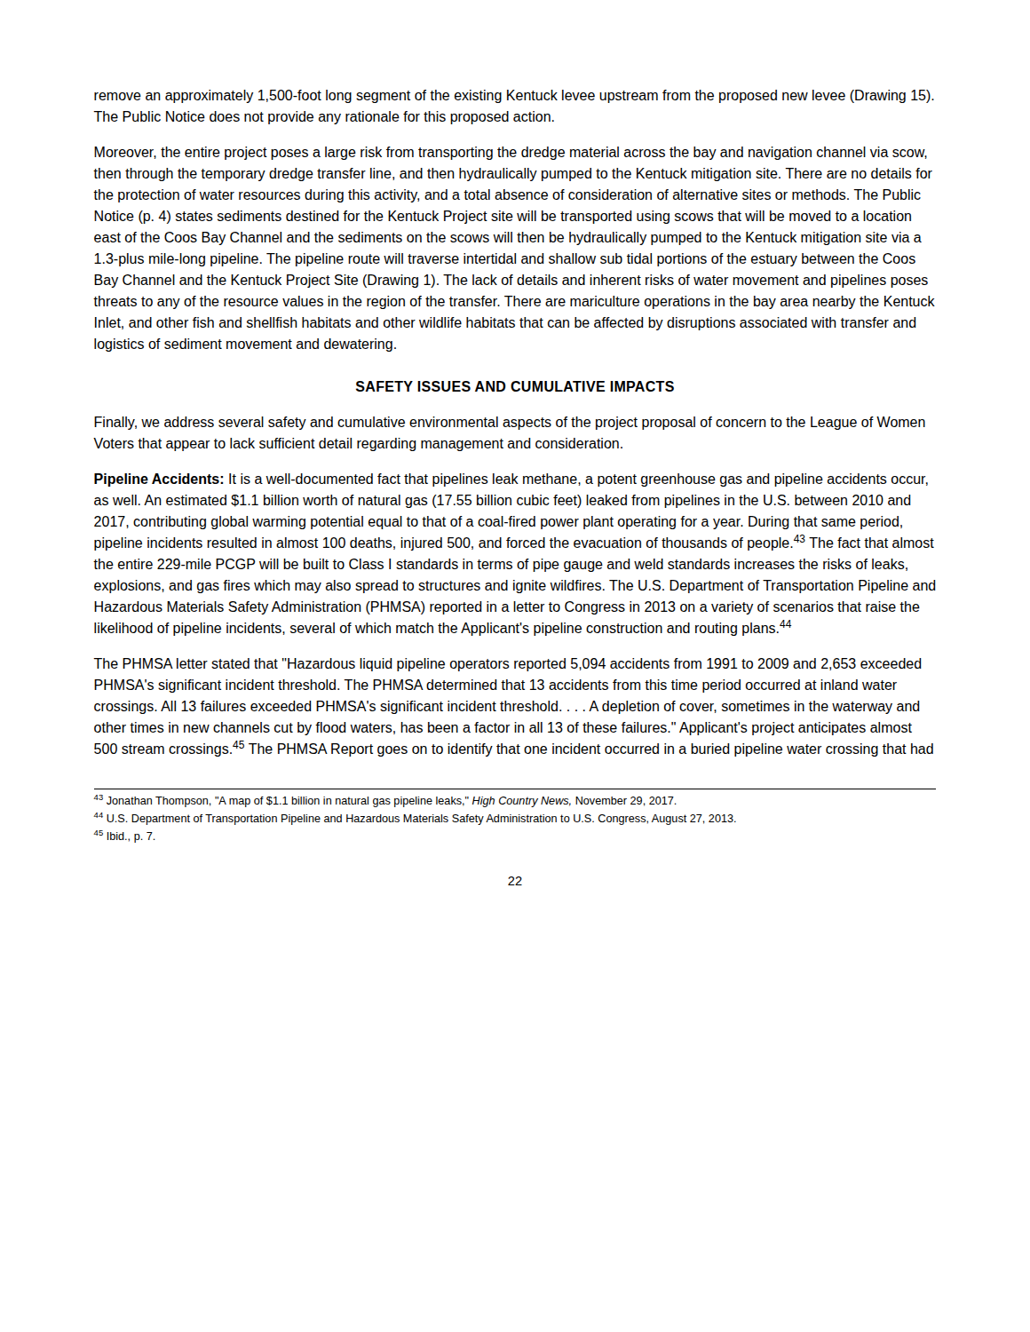remove an approximately 1,500-foot long segment of the existing Kentuck levee upstream from the proposed new levee (Drawing 15). The Public Notice does not provide any rationale for this proposed action.
Moreover, the entire project poses a large risk from transporting the dredge material across the bay and navigation channel via scow, then through the temporary dredge transfer line, and then hydraulically pumped to the Kentuck mitigation site. There are no details for the protection of water resources during this activity, and a total absence of consideration of alternative sites or methods. The Public Notice (p. 4) states sediments destined for the Kentuck Project site will be transported using scows that will be moved to a location east of the Coos Bay Channel and the sediments on the scows will then be hydraulically pumped to the Kentuck mitigation site via a 1.3-plus mile-long pipeline. The pipeline route will traverse intertidal and shallow sub tidal portions of the estuary between the Coos Bay Channel and the Kentuck Project Site (Drawing 1). The lack of details and inherent risks of water movement and pipelines poses threats to any of the resource values in the region of the transfer. There are mariculture operations in the bay area nearby the Kentuck Inlet, and other fish and shellfish habitats and other wildlife habitats that can be affected by disruptions associated with transfer and logistics of sediment movement and dewatering.
SAFETY ISSUES AND CUMULATIVE IMPACTS
Finally, we address several safety and cumulative environmental aspects of the project proposal of concern to the League of Women Voters that appear to lack sufficient detail regarding management and consideration.
Pipeline Accidents: It is a well-documented fact that pipelines leak methane, a potent greenhouse gas and pipeline accidents occur, as well. An estimated $1.1 billion worth of natural gas (17.55 billion cubic feet) leaked from pipelines in the U.S. between 2010 and 2017, contributing global warming potential equal to that of a coal-fired power plant operating for a year. During that same period, pipeline incidents resulted in almost 100 deaths, injured 500, and forced the evacuation of thousands of people.43 The fact that almost the entire 229-mile PCGP will be built to Class I standards in terms of pipe gauge and weld standards increases the risks of leaks, explosions, and gas fires which may also spread to structures and ignite wildfires. The U.S. Department of Transportation Pipeline and Hazardous Materials Safety Administration (PHMSA) reported in a letter to Congress in 2013 on a variety of scenarios that raise the likelihood of pipeline incidents, several of which match the Applicant's pipeline construction and routing plans.44
The PHMSA letter stated that "Hazardous liquid pipeline operators reported 5,094 accidents from 1991 to 2009 and 2,653 exceeded PHMSA's significant incident threshold. The PHMSA determined that 13 accidents from this time period occurred at inland water crossings. All 13 failures exceeded PHMSA's significant incident threshold. . . . A depletion of cover, sometimes in the waterway and other times in new channels cut by flood waters, has been a factor in all 13 of these failures." Applicant's project anticipates almost 500 stream crossings.45 The PHMSA Report goes on to identify that one incident occurred in a buried pipeline water crossing that had
43 Jonathan Thompson, "A map of $1.1 billion in natural gas pipeline leaks," High Country News, November 29, 2017.
44 U.S. Department of Transportation Pipeline and Hazardous Materials Safety Administration to U.S. Congress, August 27, 2013.
45 Ibid., p. 7.
22